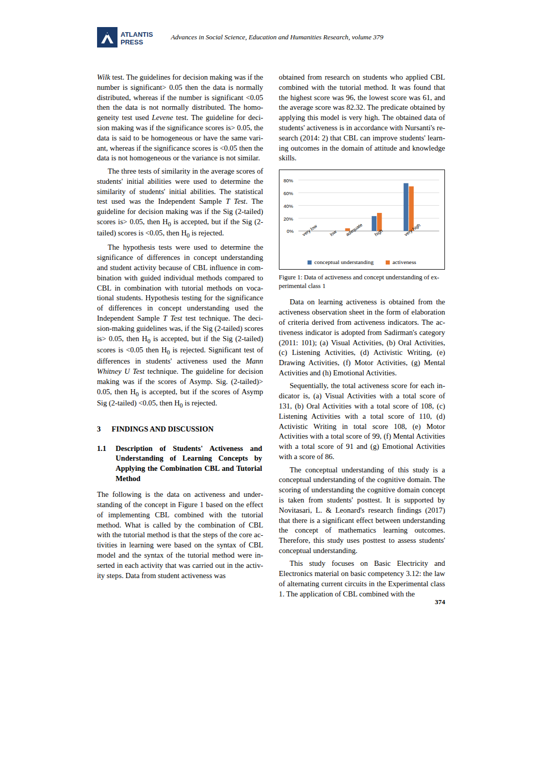ATLANTIS PRESS
Advances in Social Science, Education and Humanities Research, volume 379
Wilk test. The guidelines for decision making was if the number is significant> 0.05 then the data is normally distributed, whereas if the number is significant <0.05 then the data is not normally distributed. The homogeneity test used Levene test. The guideline for decision making was if the significance scores is> 0.05, the data is said to be homogeneous or have the same variant, whereas if the significance scores is <0.05 then the data is not homogeneous or the variance is not similar.
The three tests of similarity in the average scores of students' initial abilities were used to determine the similarity of students' initial abilities. The statistical test used was the Independent Sample T Test. The guideline for decision making was if the Sig (2-tailed) scores is> 0.05, then H0 is accepted, but if the Sig (2-tailed) scores is <0.05, then H0 is rejected.
The hypothesis tests were used to determine the significance of differences in concept understanding and student activity because of CBL influence in combination with guided individual methods compared to CBL in combination with tutorial methods on vocational students. Hypothesis testing for the significance of differences in concept understanding used the Independent Sample T Test test technique. The decision-making guidelines was, if the Sig (2-tailed) scores is> 0.05, then H0 is accepted, but if the Sig (2-tailed) scores is <0.05 then H0 is rejected. Significant test of differences in students' activeness used the Mann Whitney U Test technique. The guideline for decision making was if the scores of Asymp. Sig. (2-tailed)> 0.05, then H0 is accepted, but if the scores of Asymp Sig (2-tailed) <0.05, then H0 is rejected.
3 FINDINGS AND DISCUSSION
1.1 Description of Students' Activeness and Understanding of Learning Concepts by Applying the Combination CBL and Tutorial Method
The following is the data on activeness and understanding of the concept in Figure 1 based on the effect of implementing CBL combined with the tutorial method. What is called by the combination of CBL with the tutorial method is that the steps of the core activities in learning were based on the syntax of CBL model and the syntax of the tutorial method were inserted in each activity that was carried out in the activity steps. Data from student activeness was
obtained from research on students who applied CBL combined with the tutorial method. It was found that the highest score was 96, the lowest score was 61, and the average score was 82.32. The predicate obtained by applying this model is very high. The obtained data of students' activeness is in accordance with Nursanti's research (2014: 2) that CBL can improve students' learning outcomes in the domain of attitude and knowledge skills.
80% 60% 40% 20% 0% very low low adequate high very high
conceptual understanding activeness
Figure 1: Data of activeness and concept understanding of experimental class 1
Data on learning activeness is obtained from the activeness observation sheet in the form of elaboration of criteria derived from activeness indicators. The activeness indicator is adopted from Sadirman's category (2011: 101); (a) Visual Activities, (b) Oral Activities, (c) Listening Activities, (d) Activistic Writing, (e) Drawing Activities, (f) Motor Activities, (g) Mental Activities and (h) Emotional Activities.
Sequentially, the total activeness score for each indicator is, (a) Visual Activities with a total score of 131, (b) Oral Activities with a total score of 108, (c) Listening Activities with a total score of 110, (d) Activistic Writing in total score 108, (e) Motor Activities with a total score of 99, (f) Mental Activities with a total score of 91 and (g) Emotional Activities with a score of 86.
The conceptual understanding of this study is a conceptual understanding of the cognitive domain. The scoring of understanding the cognitive domain concept is taken from students' posttest. It is supported by Novitasari, L. & Leonard's research findings (2017) that there is a significant effect between understanding the concept of mathematics learning outcomes. Therefore, this study uses posttest to assess students' conceptual understanding.
This study focuses on Basic Electricity and Electronics material on basic competency 3.12: the law of alternating current circuits in the Experimental class 1. The application of CBL combined with the
374